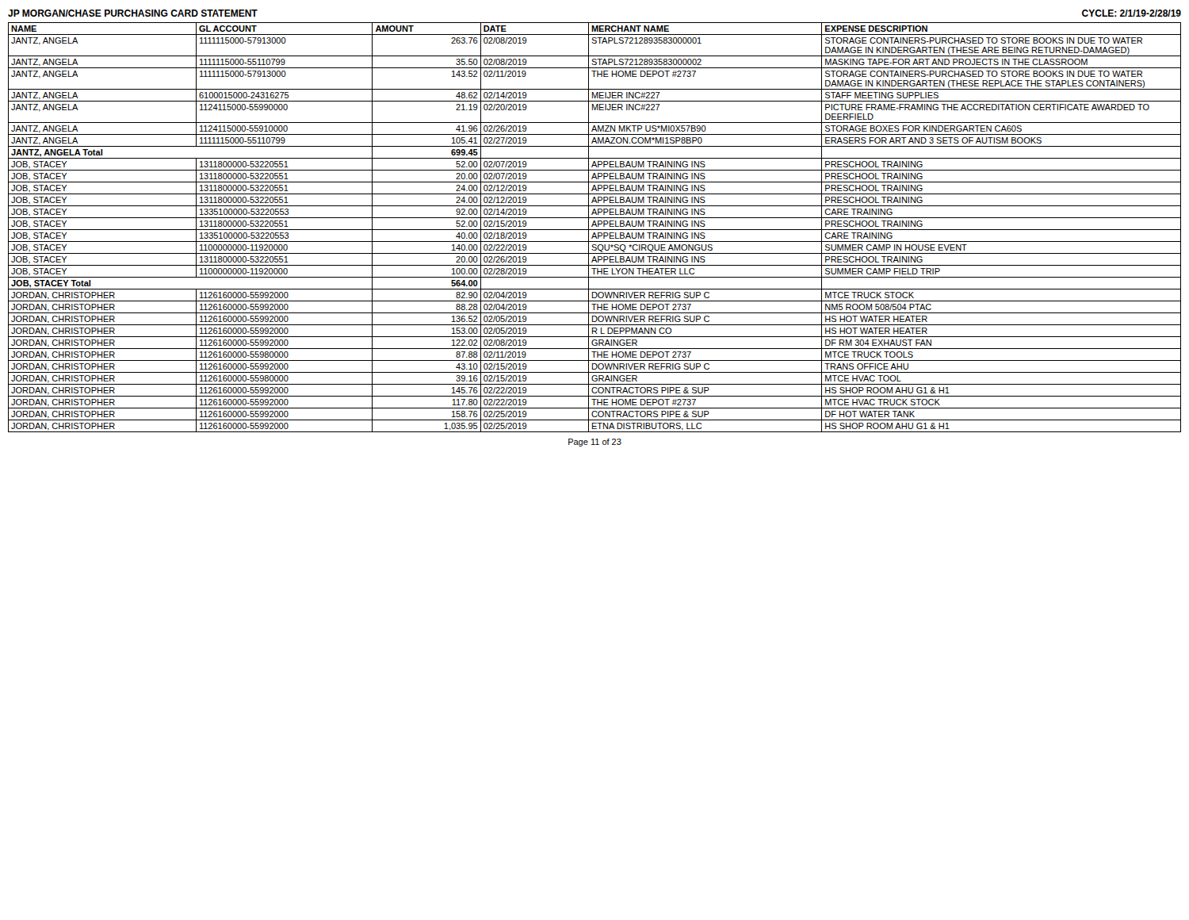JP MORGAN/CHASE PURCHASING CARD STATEMENT CYCLE: 2/1/19-2/28/19
| NAME | GL ACCOUNT | AMOUNT | DATE | MERCHANT NAME | EXPENSE DESCRIPTION |
| --- | --- | --- | --- | --- | --- |
| JANTZ, ANGELA | 1111115000-57913000 | 263.76 | 02/08/2019 | STAPLS7212893583000001 | STORAGE CONTAINERS-PURCHASED TO STORE BOOKS IN DUE TO WATER DAMAGE IN KINDERGARTEN (THESE ARE BEING RETURNED-DAMAGED) |
| JANTZ, ANGELA | 1111115000-55110799 | 35.50 | 02/08/2019 | STAPLS7212893583000002 | MASKING TAPE-FOR ART AND PROJECTS IN THE CLASSROOM |
| JANTZ, ANGELA | 1111115000-57913000 | 143.52 | 02/11/2019 | THE HOME DEPOT #2737 | STORAGE CONTAINERS-PURCHASED TO STORE BOOKS IN DUE TO WATER DAMAGE IN KINDERGARTEN (THESE REPLACE THE STAPLES CONTAINERS) |
| JANTZ, ANGELA | 6100015000-24316275 | 48.62 | 02/14/2019 | MEIJER INC#227 | STAFF MEETING SUPPLIES |
| JANTZ, ANGELA | 1124115000-55990000 | 21.19 | 02/20/2019 | MEIJER INC#227 | PICTURE FRAME-FRAMING THE ACCREDITATION CERTIFICATE AWARDED TO DEERFIELD |
| JANTZ, ANGELA | 1124115000-55910000 | 41.96 | 02/26/2019 | AMZN MKTP US*MI0X57B90 | STORAGE BOXES FOR KINDERGARTEN CA60S |
| JANTZ, ANGELA | 1111115000-55110799 | 105.41 | 02/27/2019 | AMAZON.COM*MI1SP8BP0 | ERASERS FOR ART AND 3 SETS OF AUTISM BOOKS |
| JANTZ, ANGELA Total | 699.45 | | | |
| JOB, STACEY | 1311800000-53220551 | 52.00 | 02/07/2019 | APPELBAUM TRAINING INS | PRESCHOOL TRAINING |
| JOB, STACEY | 1311800000-53220551 | 20.00 | 02/07/2019 | APPELBAUM TRAINING INS | PRESCHOOL TRAINING |
| JOB, STACEY | 1311800000-53220551 | 24.00 | 02/12/2019 | APPELBAUM TRAINING INS | PRESCHOOL TRAINING |
| JOB, STACEY | 1311800000-53220551 | 24.00 | 02/12/2019 | APPELBAUM TRAINING INS | PRESCHOOL TRAINING |
| JOB, STACEY | 1335100000-53220553 | 92.00 | 02/14/2019 | APPELBAUM TRAINING INS | CARE TRAINING |
| JOB, STACEY | 1311800000-53220551 | 52.00 | 02/15/2019 | APPELBAUM TRAINING INS | PRESCHOOL TRAINING |
| JOB, STACEY | 1335100000-53220553 | 40.00 | 02/18/2019 | APPELBAUM TRAINING INS | CARE TRAINING |
| JOB, STACEY | 1100000000-11920000 | 140.00 | 02/22/2019 | SQU*SQ *CIRQUE AMONGUS | SUMMER CAMP IN HOUSE EVENT |
| JOB, STACEY | 1311800000-53220551 | 20.00 | 02/26/2019 | APPELBAUM TRAINING INS | PRESCHOOL TRAINING |
| JOB, STACEY | 1100000000-11920000 | 100.00 | 02/28/2019 | THE LYON THEATER LLC | SUMMER CAMP FIELD TRIP |
| JOB, STACEY Total | 564.00 | | | |
| JORDAN, CHRISTOPHER | 1126160000-55992000 | 82.90 | 02/04/2019 | DOWNRIVER REFRIG SUP C | MTCE TRUCK STOCK |
| JORDAN, CHRISTOPHER | 1126160000-55992000 | 88.28 | 02/04/2019 | THE HOME DEPOT 2737 | NM5 ROOM 508/504 PTAC |
| JORDAN, CHRISTOPHER | 1126160000-55992000 | 136.52 | 02/05/2019 | DOWNRIVER REFRIG SUP C | HS HOT WATER HEATER |
| JORDAN, CHRISTOPHER | 1126160000-55992000 | 153.00 | 02/05/2019 | R L DEPPMANN CO | HS HOT WATER HEATER |
| JORDAN, CHRISTOPHER | 1126160000-55992000 | 122.02 | 02/08/2019 | GRAINGER | DF RM 304 EXHAUST FAN |
| JORDAN, CHRISTOPHER | 1126160000-55980000 | 87.88 | 02/11/2019 | THE HOME DEPOT 2737 | MTCE TRUCK TOOLS |
| JORDAN, CHRISTOPHER | 1126160000-55992000 | 43.10 | 02/15/2019 | DOWNRIVER REFRIG SUP C | TRANS OFFICE AHU |
| JORDAN, CHRISTOPHER | 1126160000-55980000 | 39.16 | 02/15/2019 | GRAINGER | MTCE HVAC TOOL |
| JORDAN, CHRISTOPHER | 1126160000-55992000 | 145.76 | 02/22/2019 | CONTRACTORS PIPE & SUP | HS SHOP ROOM AHU G1 & H1 |
| JORDAN, CHRISTOPHER | 1126160000-55992000 | 117.80 | 02/22/2019 | THE HOME DEPOT #2737 | MTCE HVAC TRUCK STOCK |
| JORDAN, CHRISTOPHER | 1126160000-55992000 | 158.76 | 02/25/2019 | CONTRACTORS PIPE & SUP | DF HOT WATER TANK |
| JORDAN, CHRISTOPHER | 1126160000-55992000 | 1,035.95 | 02/25/2019 | ETNA DISTRIBUTORS, LLC | HS SHOP ROOM AHU G1 & H1 |
Page 11 of 23